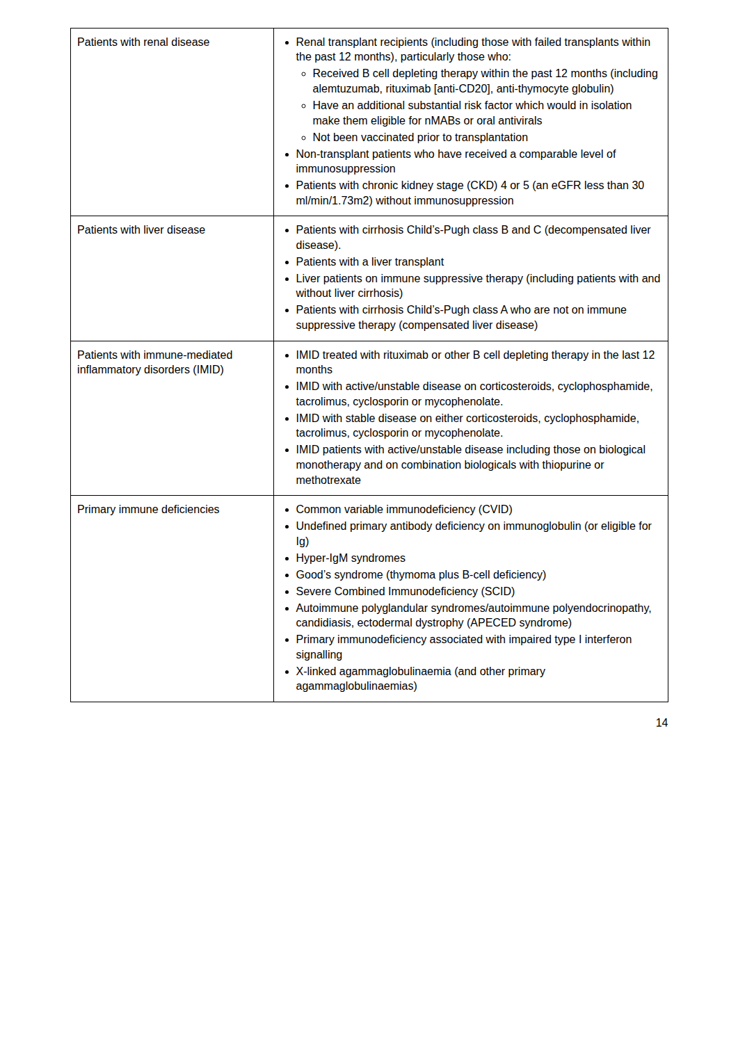| Patients with renal disease | Renal transplant recipients (including those with failed transplants within the past 12 months), particularly those who: Received B cell depleting therapy within the past 12 months (including alemtuzumab, rituximab [anti-CD20], anti-thymocyte globulin) Have an additional substantial risk factor which would in isolation make them eligible for nMABs or oral antivirals Not been vaccinated prior to transplantation Non-transplant patients who have received a comparable level of immunosuppression Patients with chronic kidney stage (CKD) 4 or 5 (an eGFR less than 30 ml/min/1.73m2) without immunosuppression |
| Patients with liver disease | Patients with cirrhosis Child’s-Pugh class B and C (decompensated liver disease). Patients with a liver transplant Liver patients on immune suppressive therapy (including patients with and without liver cirrhosis) Patients with cirrhosis Child’s-Pugh class A who are not on immune suppressive therapy (compensated liver disease) |
| Patients with immune-mediated inflammatory disorders (IMID) | IMID treated with rituximab or other B cell depleting therapy in the last 12 months IMID with active/unstable disease on corticosteroids, cyclophosphamide, tacrolimus, cyclosporin or mycophenolate. IMID with stable disease on either corticosteroids, cyclophosphamide, tacrolimus, cyclosporin or mycophenolate. IMID patients with active/unstable disease including those on biological monotherapy and on combination biologicals with thiopurine or methotrexate |
| Primary immune deficiencies | Common variable immunodeficiency (CVID) Undefined primary antibody deficiency on immunoglobulin (or eligible for Ig) Hyper-IgM syndromes Good’s syndrome (thymoma plus B-cell deficiency) Severe Combined Immunodeficiency (SCID) Autoimmune polyglandular syndromes/autoimmune polyendocrinopathy, candidiasis, ectodermal dystrophy (APECED syndrome) Primary immunodeficiency associated with impaired type I interferon signalling X-linked agammaglobulinaemia (and other primary agammaglobulinaemias) |
14